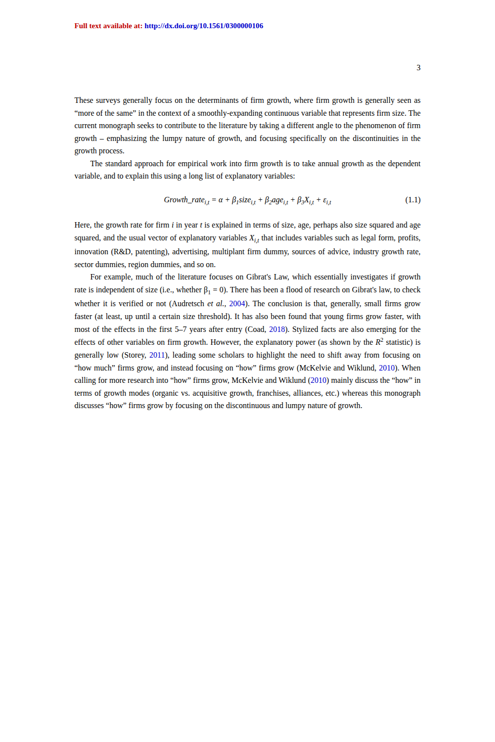Full text available at: http://dx.doi.org/10.1561/0300000106
3
These surveys generally focus on the determinants of firm growth, where firm growth is generally seen as “more of the same” in the context of a smoothly-expanding continuous variable that represents firm size. The current monograph seeks to contribute to the literature by taking a different angle to the phenomenon of firm growth – emphasizing the lumpy nature of growth, and focusing specifically on the discontinuities in the growth process.
The standard approach for empirical work into firm growth is to take annual growth as the dependent variable, and to explain this using a long list of explanatory variables:
Growth_ratei,t = α + β1sizei,t + β2agei,t + β3Xi,t + εi,t (1.1)
Here, the growth rate for firm i in year t is explained in terms of size, age, perhaps also size squared and age squared, and the usual vector of explanatory variables Xi,t that includes variables such as legal form, profits, innovation (R&D, patenting), advertising, multiplant firm dummy, sources of advice, industry growth rate, sector dummies, region dummies, and so on.
For example, much of the literature focuses on Gibrat's Law, which essentially investigates if growth rate is independent of size (i.e., whether β1 = 0). There has been a flood of research on Gibrat's law, to check whether it is verified or not (Audretsch et al., 2004). The conclusion is that, generally, small firms grow faster (at least, up until a certain size threshold). It has also been found that young firms grow faster, with most of the effects in the first 5–7 years after entry (Coad, 2018). Stylized facts are also emerging for the effects of other variables on firm growth. However, the explanatory power (as shown by the R2 statistic) is generally low (Storey, 2011), leading some scholars to highlight the need to shift away from focusing on “how much” firms grow, and instead focusing on “how” firms grow (McKelvie and Wiklund, 2010). When calling for more research into “how” firms grow, McKelvie and Wiklund (2010) mainly discuss the “how” in terms of growth modes (organic vs. acquisitive growth, franchises, alliances, etc.) whereas this monograph discusses “how” firms grow by focusing on the discontinuous and lumpy nature of growth.